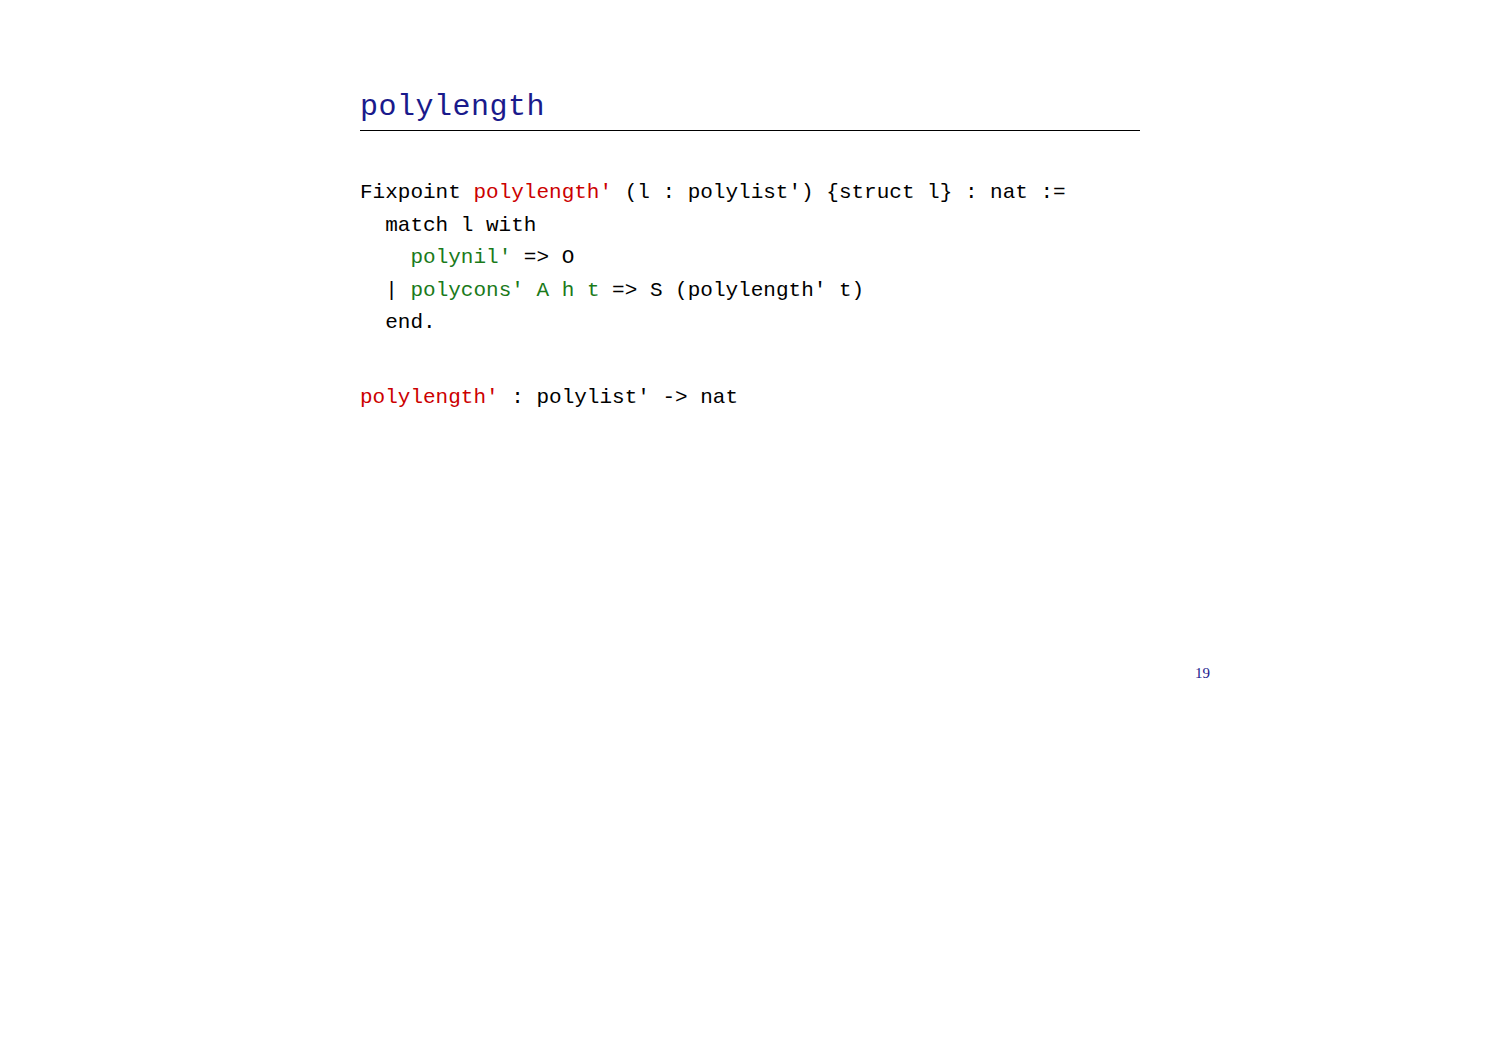polylength
Fixpoint polylength' (l : polylist') {struct l} : nat :=
  match l with
    polynil' => O
  | polycons' A h t => S (polylength' t)
  end.
polylength' : polylist' -> nat
19